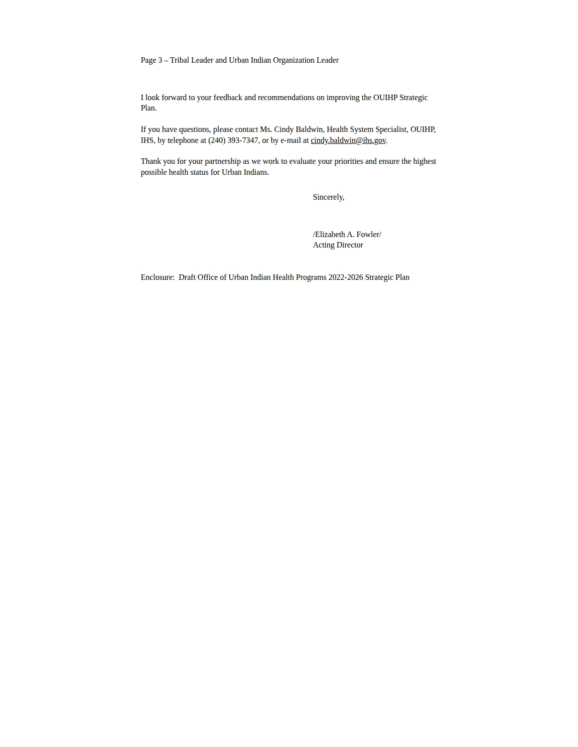Page 3 – Tribal Leader and Urban Indian Organization Leader
I look forward to your feedback and recommendations on improving the OUIHP Strategic Plan.
If you have questions, please contact Ms. Cindy Baldwin, Health System Specialist, OUIHP, IHS, by telephone at (240) 393-7347, or by e-mail at cindy.baldwin@ihs.gov.
Thank you for your partnership as we work to evaluate your priorities and ensure the highest possible health status for Urban Indians.
Sincerely,
/Elizabeth A. Fowler/
Acting Director
Enclosure: Draft Office of Urban Indian Health Programs 2022-2026 Strategic Plan